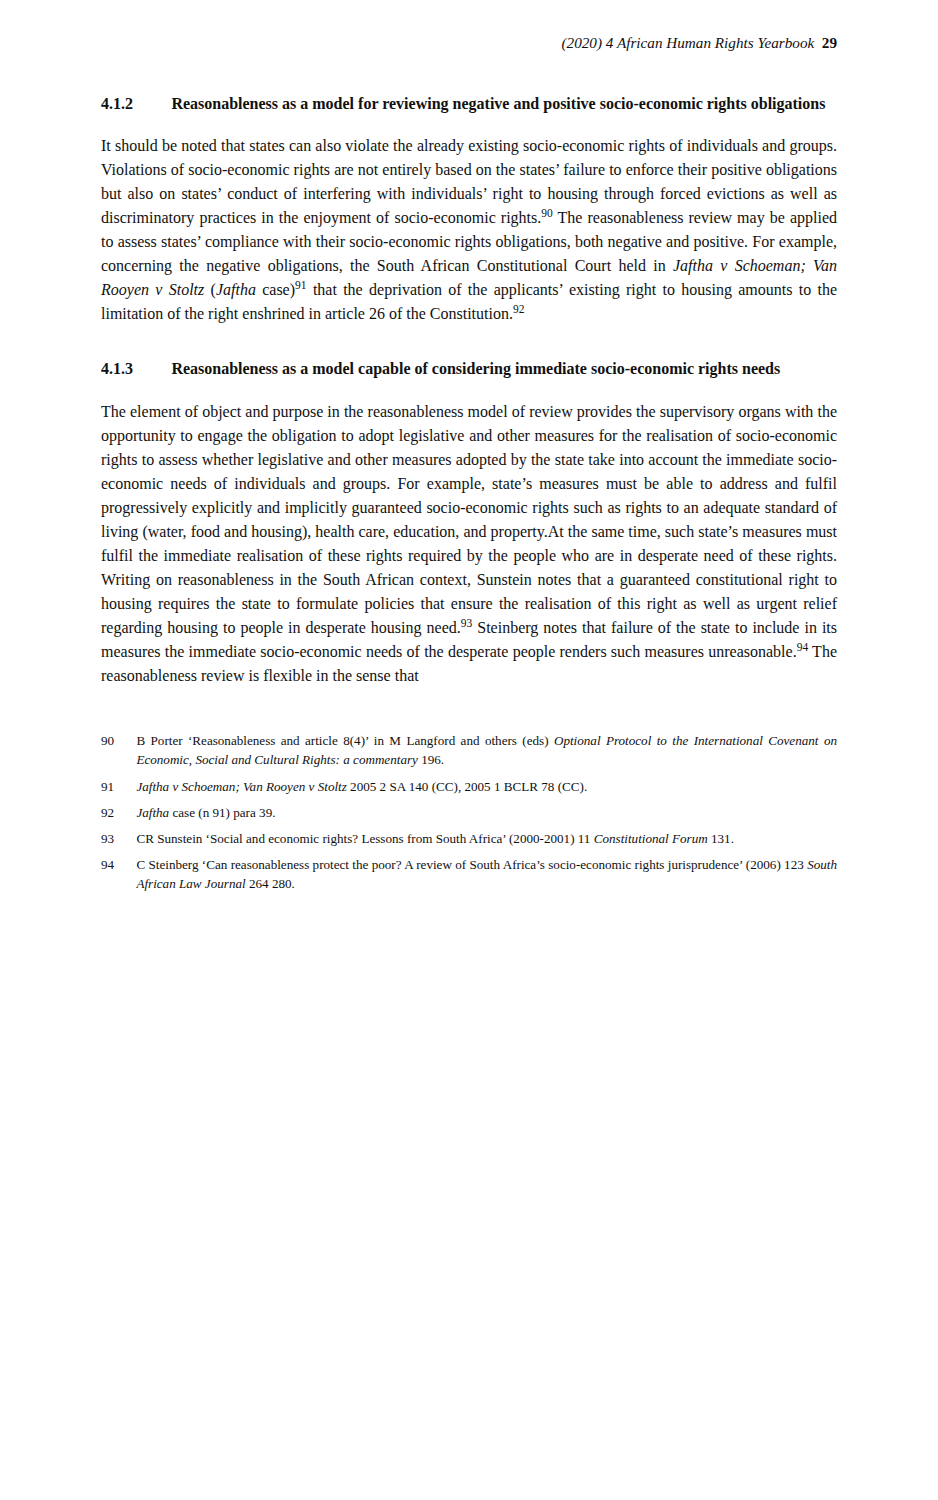(2020) 4 African Human Rights Yearbook 29
4.1.2 Reasonableness as a model for reviewing negative and positive socio-economic rights obligations
It should be noted that states can also violate the already existing socio-economic rights of individuals and groups. Violations of socio-economic rights are not entirely based on the states’ failure to enforce their positive obligations but also on states’ conduct of interfering with individuals’ right to housing through forced evictions as well as discriminatory practices in the enjoyment of socio-economic rights.90 The reasonableness review may be applied to assess states’ compliance with their socio-economic rights obligations, both negative and positive. For example, concerning the negative obligations, the South African Constitutional Court held in Jaftha v Schoeman; Van Rooyen v Stoltz (Jaftha case)91 that the deprivation of the applicants’ existing right to housing amounts to the limitation of the right enshrined in article 26 of the Constitution.92
4.1.3 Reasonableness as a model capable of considering immediate socio-economic rights needs
The element of object and purpose in the reasonableness model of review provides the supervisory organs with the opportunity to engage the obligation to adopt legislative and other measures for the realisation of socio-economic rights to assess whether legislative and other measures adopted by the state take into account the immediate socio-economic needs of individuals and groups. For example, state’s measures must be able to address and fulfil progressively explicitly and implicitly guaranteed socio-economic rights such as rights to an adequate standard of living (water, food and housing), health care, education, and property.At the same time, such state’s measures must fulfil the immediate realisation of these rights required by the people who are in desperate need of these rights. Writing on reasonableness in the South African context, Sunstein notes that a guaranteed constitutional right to housing requires the state to formulate policies that ensure the realisation of this right as well as urgent relief regarding housing to people in desperate housing need.93 Steinberg notes that failure of the state to include in its measures the immediate socio-economic needs of the desperate people renders such measures unreasonable.94 The reasonableness review is flexible in the sense that
90 B Porter ‘Reasonableness and article 8(4)’ in M Langford and others (eds) Optional Protocol to the International Covenant on Economic, Social and Cultural Rights: a commentary 196.
91 Jaftha v Schoeman; Van Rooyen v Stoltz 2005 2 SA 140 (CC), 2005 1 BCLR 78 (CC).
92 Jaftha case (n 91) para 39.
93 CR Sunstein ‘Social and economic rights? Lessons from South Africa’ (2000-2001) 11 Constitutional Forum 131.
94 C Steinberg ‘Can reasonableness protect the poor? A review of South Africa’s socio-economic rights jurisprudence’ (2006) 123 South African Law Journal 264 280.